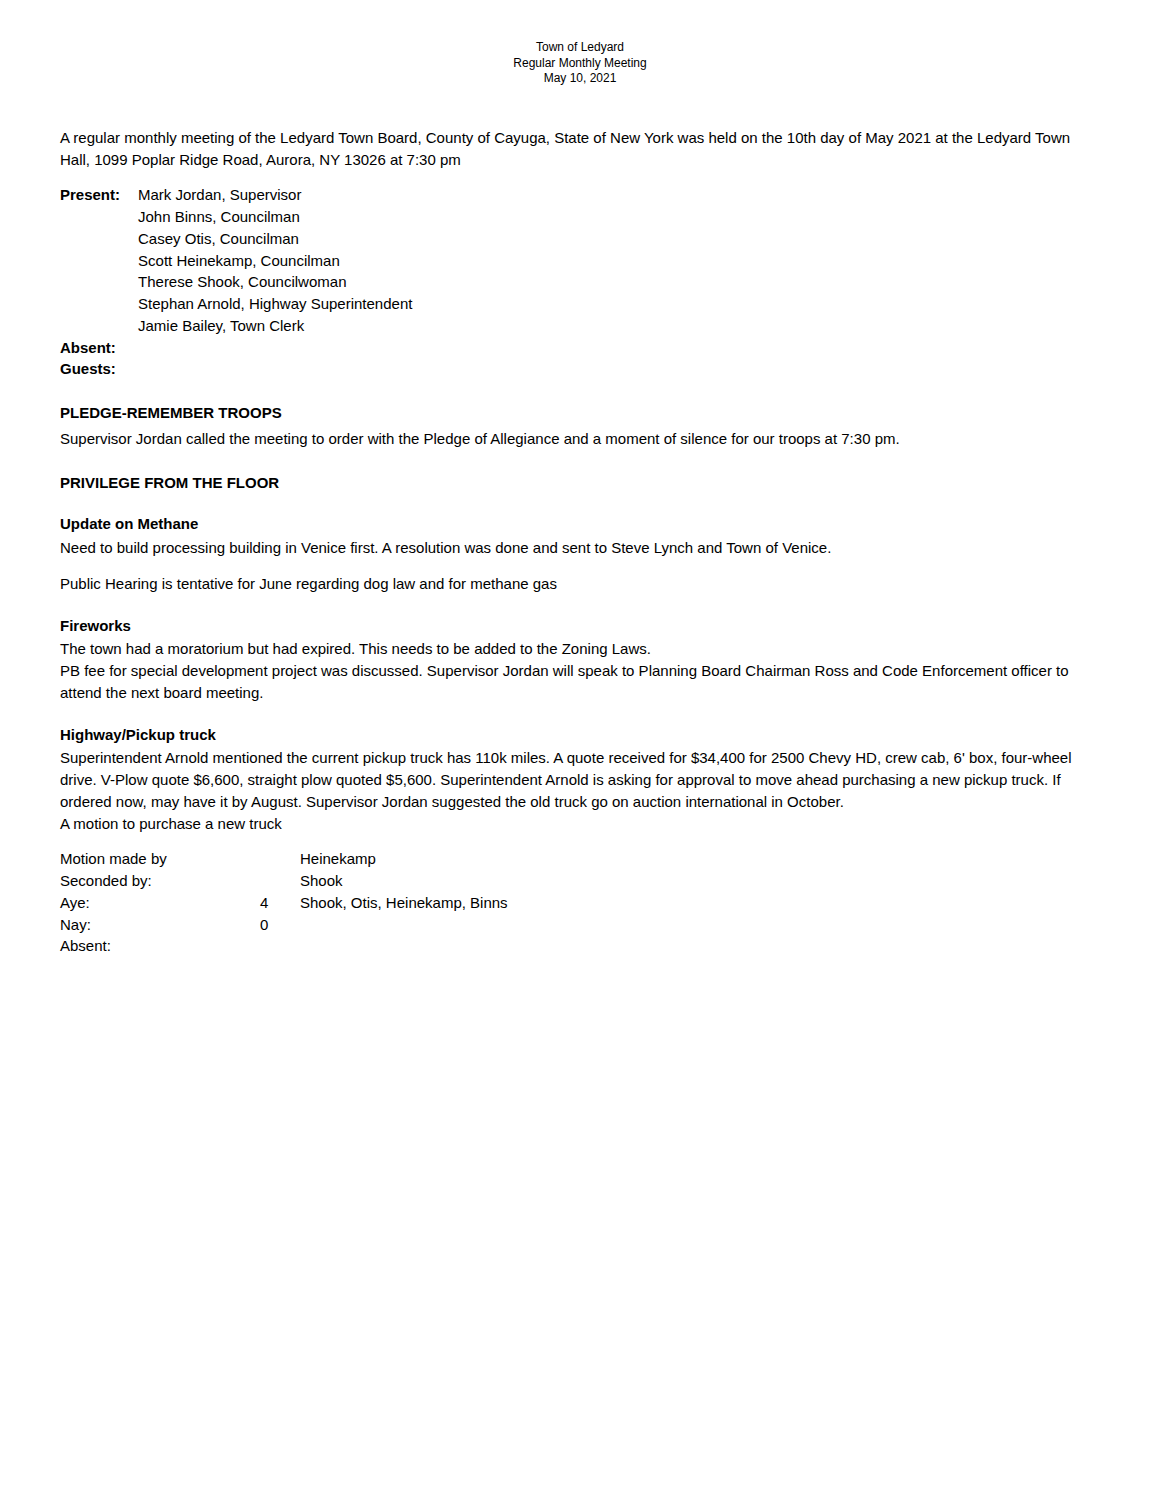Town of Ledyard
Regular Monthly Meeting
May 10, 2021
A regular monthly meeting of the Ledyard Town Board, County of Cayuga, State of New York was held on the 10th day of May 2021 at the Ledyard Town Hall, 1099 Poplar Ridge Road, Aurora, NY 13026 at 7:30 pm
| Present: | Mark Jordan, Supervisor |
| | John Binns, Councilman |
| | Casey Otis, Councilman |
| | Scott Heinekamp, Councilman |
| | Therese Shook, Councilwoman |
| | Stephan Arnold, Highway Superintendent |
| | Jamie Bailey, Town Clerk |
| Absent: | |
| Guests: | |
PLEDGE-REMEMBER TROOPS
Supervisor Jordan called the meeting to order with the Pledge of Allegiance and a moment of silence for our troops at 7:30 pm.
PRIVILEGE FROM THE FLOOR
Update on Methane
Need to build processing building in Venice first. A resolution was done and sent to Steve Lynch and Town of Venice.
Public Hearing is tentative for June regarding dog law and for methane gas
Fireworks
The town had a moratorium but had expired. This needs to be added to the Zoning Laws.
PB fee for special development project was discussed. Supervisor Jordan will speak to Planning Board Chairman Ross and Code Enforcement officer to attend the next board meeting.
Highway/Pickup truck
Superintendent Arnold mentioned the current pickup truck has 110k miles. A quote received for $34,400 for 2500 Chevy HD, crew cab, 6' box, four-wheel drive. V-Plow quote $6,600, straight plow quoted $5,600. Superintendent Arnold is asking for approval to move ahead purchasing a new pickup truck. If ordered now, may have it by August. Supervisor Jordan suggested the old truck go on auction international in October.
A motion to purchase a new truck
| Motion made by | | Heinekamp |
| Seconded by: | | Shook |
| Aye: | 4 | Shook, Otis, Heinekamp, Binns |
| Nay: | 0 | |
| Absent: | | |